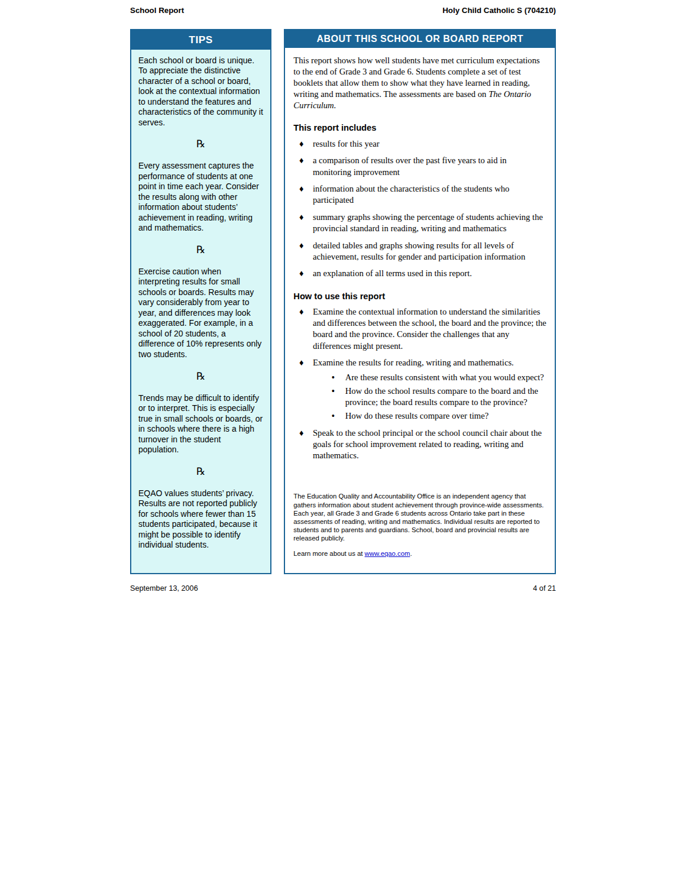School Report
Holy Child Catholic S (704210)
TIPS
Each school or board is unique. To appreciate the distinctive character of a school or board, look at the contextual information to understand the features and characteristics of the community it serves.
℞
Every assessment captures the performance of students at one point in time each year. Consider the results along with other information about students’ achievement in reading, writing and mathematics.
℞
Exercise caution when interpreting results for small schools or boards. Results may vary considerably from year to year, and differences may look exaggerated. For example, in a school of 20 students, a difference of 10% represents only two students.
℞
Trends may be difficult to identify or to interpret. This is especially true in small schools or boards, or in schools where there is a high turnover in the student population.
℞
EQAO values students’ privacy. Results are not reported publicly for schools where fewer than 15 students participated, because it might be possible to identify individual students.
ABOUT THIS SCHOOL OR BOARD REPORT
This report shows how well students have met curriculum expectations to the end of Grade 3 and Grade 6. Students complete a set of test booklets that allow them to show what they have learned in reading, writing and mathematics. The assessments are based on The Ontario Curriculum.
This report includes
results for this year
a comparison of results over the past five years to aid in monitoring improvement
information about the characteristics of the students who participated
summary graphs showing the percentage of students achieving the provincial standard in reading, writing and mathematics
detailed tables and graphs showing results for all levels of achievement, results for gender and participation information
an explanation of all terms used in this report.
How to use this report
Examine the contextual information to understand the similarities and differences between the school, the board and the province; the board and the province. Consider the challenges that any differences might present.
Examine the results for reading, writing and mathematics.
Are these results consistent with what you would expect?
How do the school results compare to the board and the province; the board results compare to the province?
How do these results compare over time?
Speak to the school principal or the school council chair about the goals for school improvement related to reading, writing and mathematics.
The Education Quality and Accountability Office is an independent agency that gathers information about student achievement through province-wide assessments. Each year, all Grade 3 and Grade 6 students across Ontario take part in these assessments of reading, writing and mathematics. Individual results are reported to students and to parents and guardians. School, board and provincial results are released publicly.
Learn more about us at www.eqao.com.
September 13, 2006
4 of 21